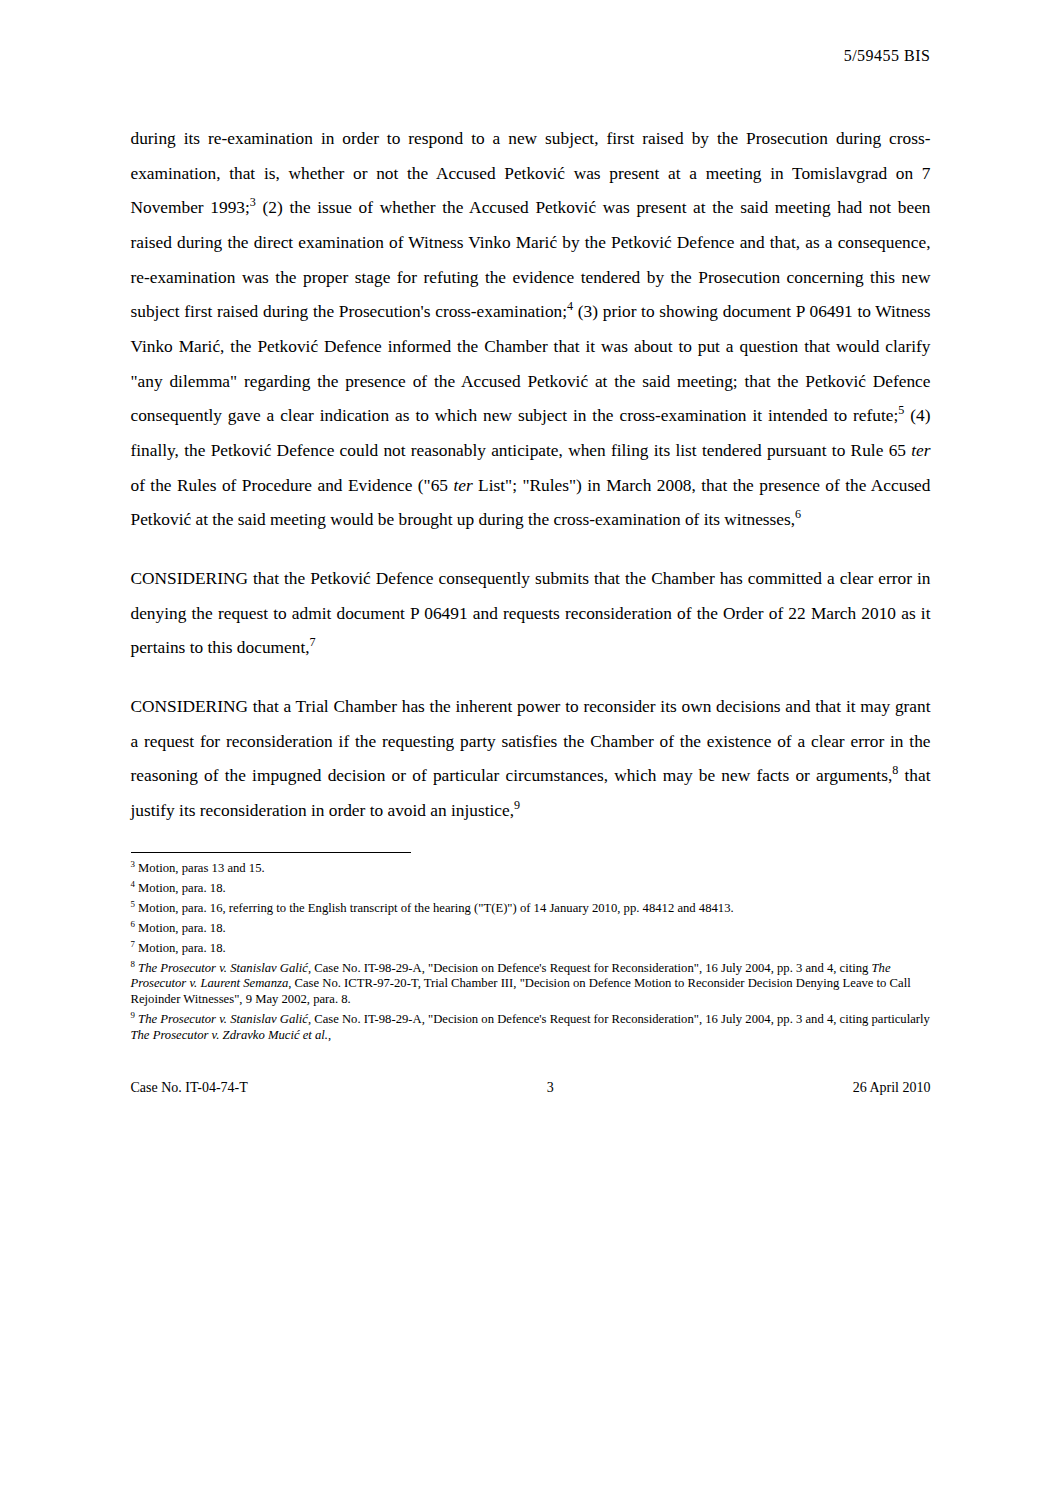5/59455 BIS
during its re-examination in order to respond to a new subject, first raised by the Prosecution during cross-examination, that is, whether or not the Accused Petković was present at a meeting in Tomislavgrad on 7 November 1993;3 (2) the issue of whether the Accused Petković was present at the said meeting had not been raised during the direct examination of Witness Vinko Marić by the Petković Defence and that, as a consequence, re-examination was the proper stage for refuting the evidence tendered by the Prosecution concerning this new subject first raised during the Prosecution's cross-examination;4 (3) prior to showing document P 06491 to Witness Vinko Marić, the Petković Defence informed the Chamber that it was about to put a question that would clarify "any dilemma" regarding the presence of the Accused Petković at the said meeting; that the Petković Defence consequently gave a clear indication as to which new subject in the cross-examination it intended to refute;5 (4) finally, the Petković Defence could not reasonably anticipate, when filing its list tendered pursuant to Rule 65 ter of the Rules of Procedure and Evidence ("65 ter List"; "Rules") in March 2008, that the presence of the Accused Petković at the said meeting would be brought up during the cross-examination of its witnesses,6
CONSIDERING that the Petković Defence consequently submits that the Chamber has committed a clear error in denying the request to admit document P 06491 and requests reconsideration of the Order of 22 March 2010 as it pertains to this document,7
CONSIDERING that a Trial Chamber has the inherent power to reconsider its own decisions and that it may grant a request for reconsideration if the requesting party satisfies the Chamber of the existence of a clear error in the reasoning of the impugned decision or of particular circumstances, which may be new facts or arguments,8 that justify its reconsideration in order to avoid an injustice,9
3 Motion, paras 13 and 15.
4 Motion, para. 18.
5 Motion, para. 16, referring to the English transcript of the hearing ("T(E)") of 14 January 2010, pp. 48412 and 48413.
6 Motion, para. 18.
7 Motion, para. 18.
8 The Prosecutor v. Stanislav Galić, Case No. IT-98-29-A, "Decision on Defence's Request for Reconsideration", 16 July 2004, pp. 3 and 4, citing The Prosecutor v. Laurent Semanza, Case No. ICTR-97-20-T, Trial Chamber III, "Decision on Defence Motion to Reconsider Decision Denying Leave to Call Rejoinder Witnesses", 9 May 2002, para. 8.
9 The Prosecutor v. Stanislav Galić, Case No. IT-98-29-A, "Decision on Defence's Request for Reconsideration", 16 July 2004, pp. 3 and 4, citing particularly The Prosecutor v. Zdravko Mucić et al.,
Case No. IT-04-74-T
3
26 April 2010